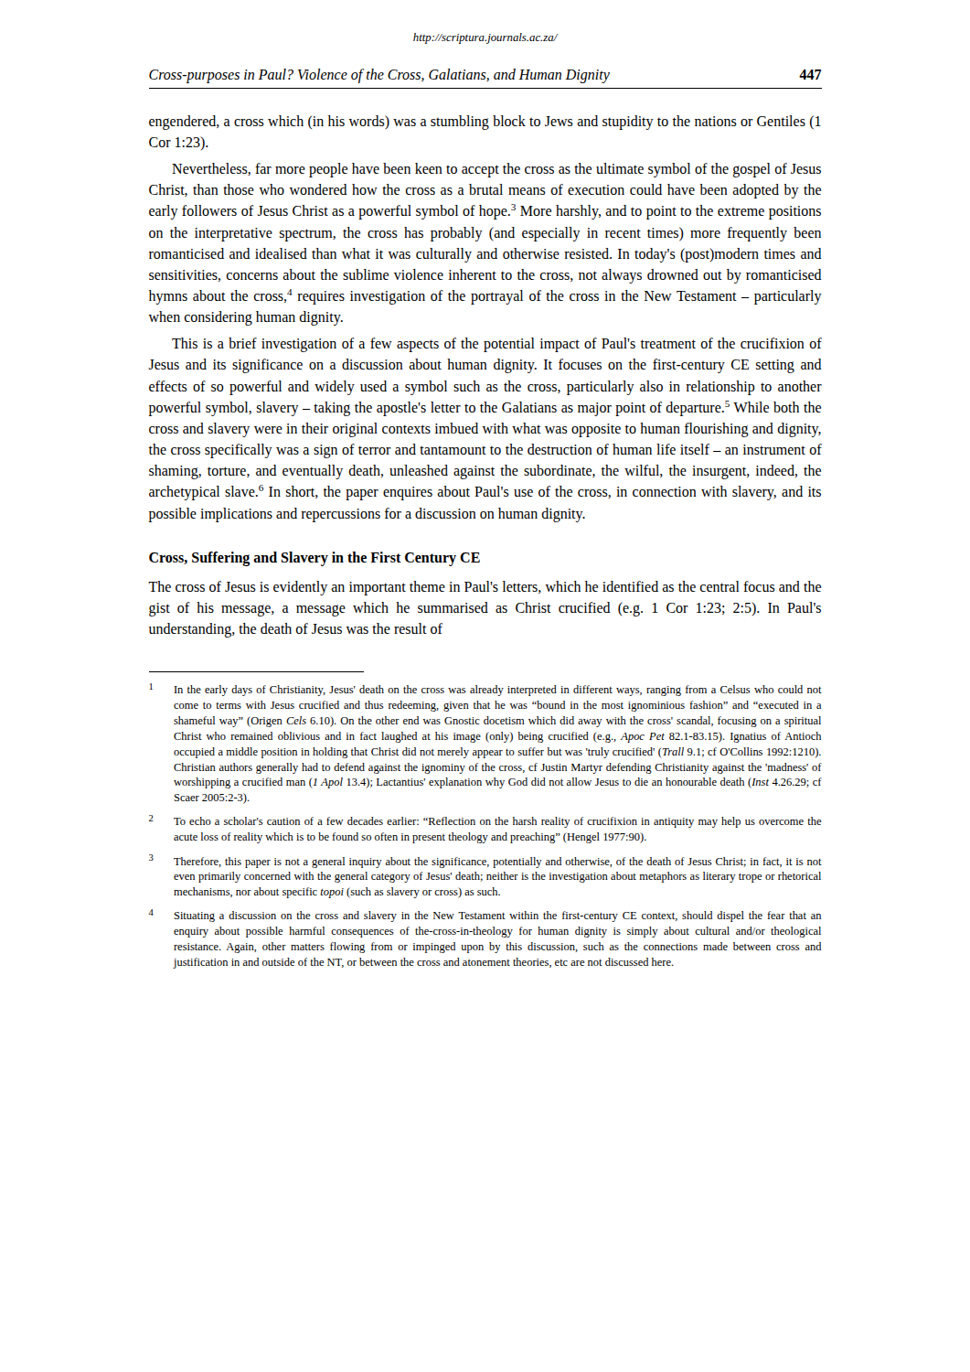http://scriptura.journals.ac.za/
Cross-purposes in Paul? Violence of the Cross, Galatians, and Human Dignity 447
engendered, a cross which (in his words) was a stumbling block to Jews and stupidity to the nations or Gentiles (1 Cor 1:23).
Nevertheless, far more people have been keen to accept the cross as the ultimate symbol of the gospel of Jesus Christ, than those who wondered how the cross as a brutal means of execution could have been adopted by the early followers of Jesus Christ as a powerful symbol of hope.3 More harshly, and to point to the extreme positions on the interpretative spectrum, the cross has probably (and especially in recent times) more frequently been romanticised and idealised than what it was culturally and otherwise resisted. In today's (post)modern times and sensitivities, concerns about the sublime violence inherent to the cross, not always drowned out by romanticised hymns about the cross,4 requires investigation of the portrayal of the cross in the New Testament – particularly when considering human dignity.
This is a brief investigation of a few aspects of the potential impact of Paul's treatment of the crucifixion of Jesus and its significance on a discussion about human dignity. It focuses on the first-century CE setting and effects of so powerful and widely used a symbol such as the cross, particularly also in relationship to another powerful symbol, slavery – taking the apostle's letter to the Galatians as major point of departure.5 While both the cross and slavery were in their original contexts imbued with what was opposite to human flourishing and dignity, the cross specifically was a sign of terror and tantamount to the destruction of human life itself – an instrument of shaming, torture, and eventually death, unleashed against the subordinate, the wilful, the insurgent, indeed, the archetypical slave.6 In short, the paper enquires about Paul's use of the cross, in connection with slavery, and its possible implications and repercussions for a discussion on human dignity.
Cross, Suffering and Slavery in the First Century CE
The cross of Jesus is evidently an important theme in Paul's letters, which he identified as the central focus and the gist of his message, a message which he summarised as Christ crucified (e.g. 1 Cor 1:23; 2:5). In Paul's understanding, the death of Jesus was the result of
In the early days of Christianity, Jesus' death on the cross was already interpreted in different ways, ranging from a Celsus who could not come to terms with Jesus crucified and thus redeeming, given that he was “bound in the most ignominious fashion” and “executed in a shameful way” (Origen Cels 6.10). On the other end was Gnostic docetism which did away with the cross' scandal, focusing on a spiritual Christ who remained oblivious and in fact laughed at his image (only) being crucified (e.g., Apoc Pet 82.1-83.15). Ignatius of Antioch occupied a middle position in holding that Christ did not merely appear to suffer but was 'truly crucified' (Trall 9.1; cf O'Collins 1992:1210). Christian authors generally had to defend against the ignominy of the cross, cf Justin Martyr defending Christianity against the 'madness' of worshipping a crucified man (1 Apol 13.4); Lactantius' explanation why God did not allow Jesus to die an honourable death (Inst 4.26.29; cf Scaer 2005:2-3).
To echo a scholar's caution of a few decades earlier: “Reflection on the harsh reality of crucifixion in antiquity may help us overcome the acute loss of reality which is to be found so often in present theology and preaching” (Hengel 1977:90).
Therefore, this paper is not a general inquiry about the significance, potentially and otherwise, of the death of Jesus Christ; in fact, it is not even primarily concerned with the general category of Jesus' death; neither is the investigation about metaphors as literary trope or rhetorical mechanisms, nor about specific topoi (such as slavery or cross) as such.
Situating a discussion on the cross and slavery in the New Testament within the first-century CE context, should dispel the fear that an enquiry about possible harmful consequences of the-cross-in-theology for human dignity is simply about cultural and/or theological resistance. Again, other matters flowing from or impinged upon by this discussion, such as the connections made between cross and justification in and outside of the NT, or between the cross and atonement theories, etc are not discussed here.